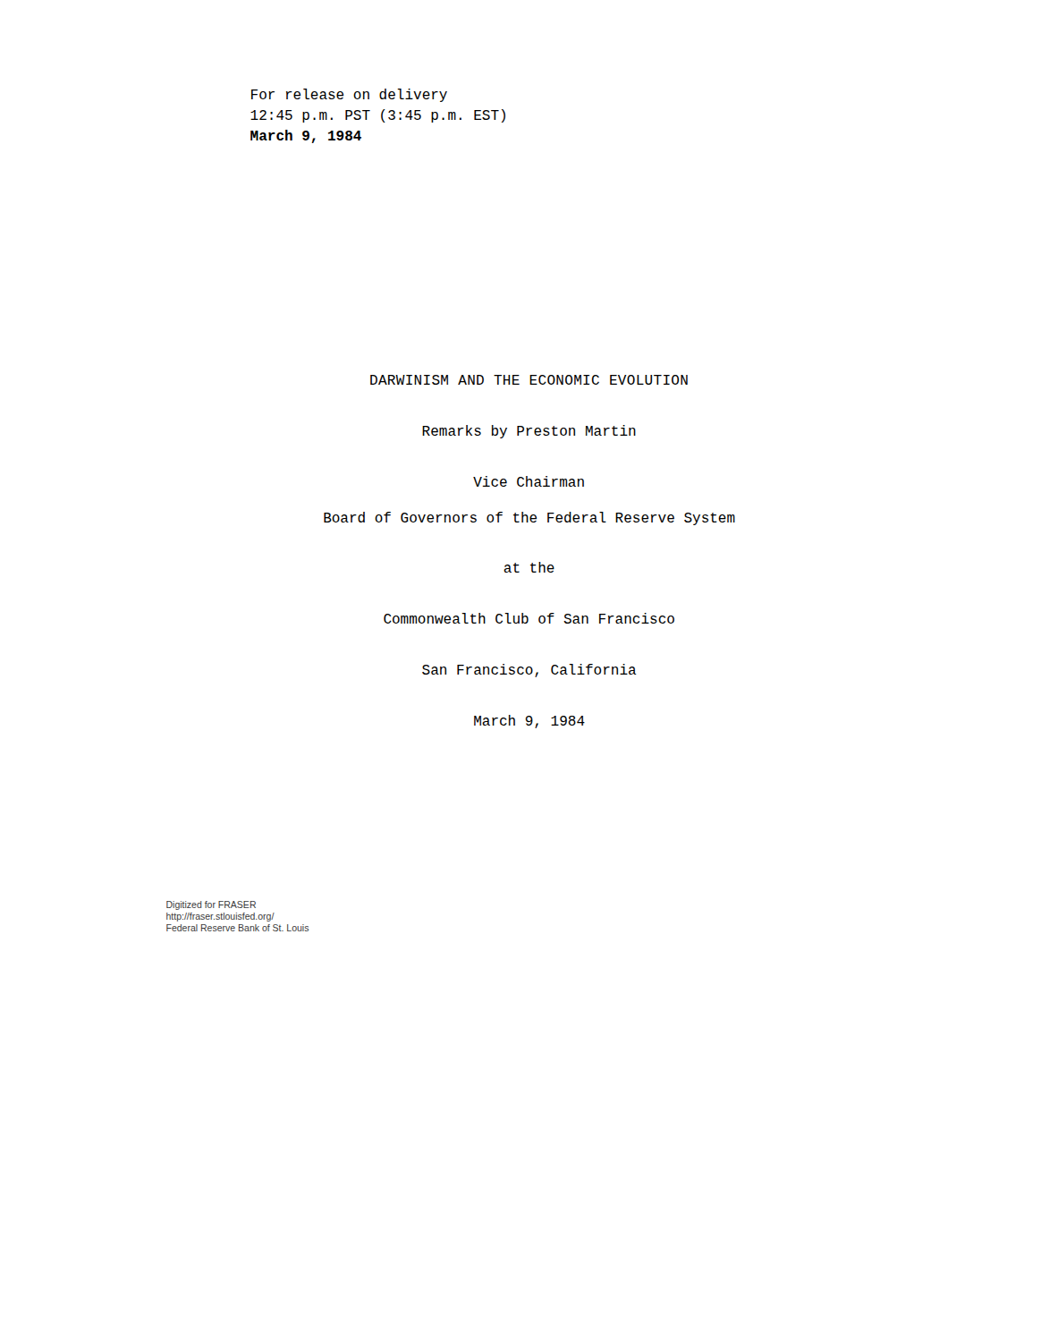For release on delivery 12:45 p.m. PST (3:45 p.m. EST) March 9, 1984
DARWINISM AND THE ECONOMIC EVOLUTION
Remarks by Preston Martin
Vice Chairman
Board of Governors of the Federal Reserve System
at the
Commonwealth Club of San Francisco
San Francisco, California
March 9, 1984
Digitized for FRASER
http://fraser.stlouisfed.org/
Federal Reserve Bank of St. Louis